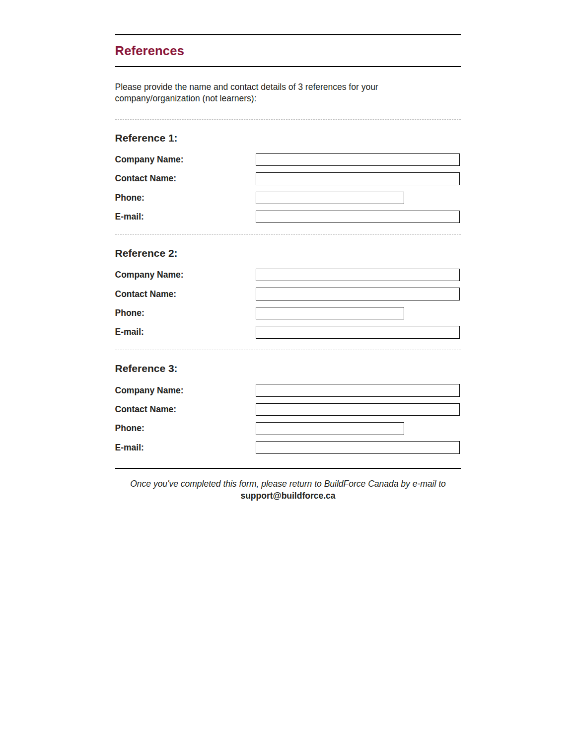References
Please provide the name and contact details of 3 references for your company/organization (not learners):
Reference 1:
| Company Name: | |
| Contact Name: | |
| Phone: | |
| E-mail: | |
Reference 2:
| Company Name: | |
| Contact Name: | |
| Phone: | |
| E-mail: | |
Reference 3:
| Company Name: | |
| Contact Name: | |
| Phone: | |
| E-mail: | |
Once you've completed this form, please return to BuildForce Canada by e-mail to
support@buildforce.ca